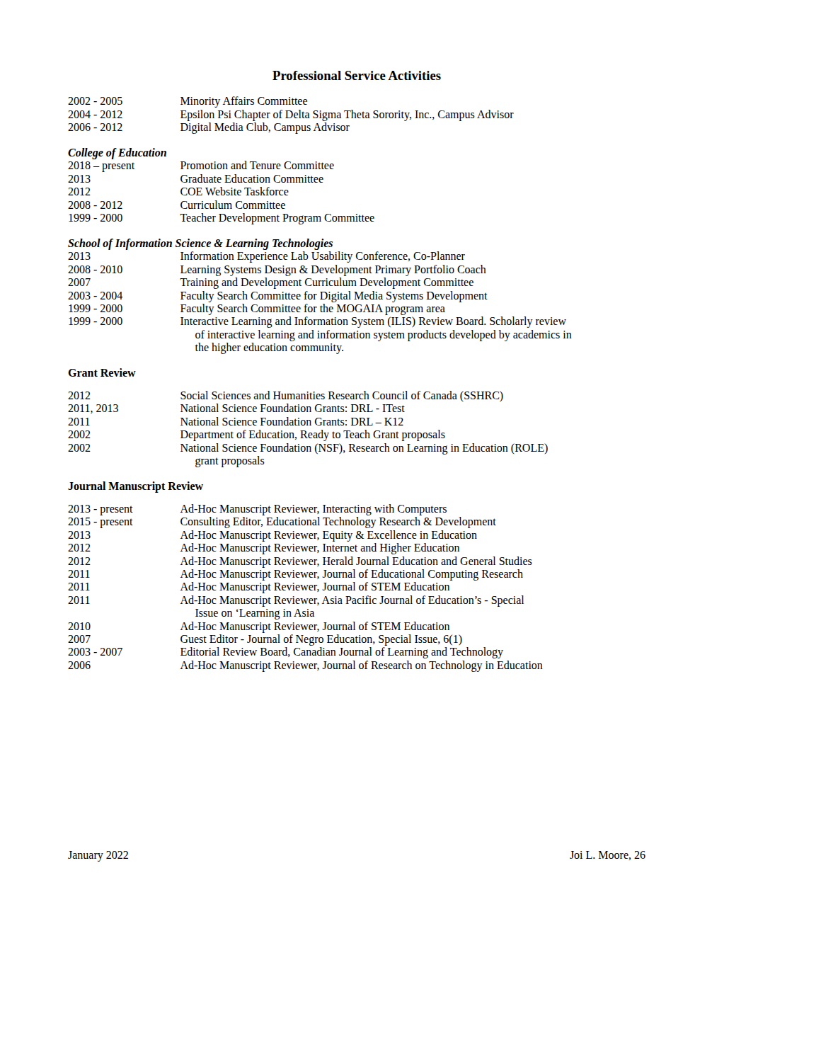Professional Service Activities
| 2002 - 2005 | Minority Affairs Committee |
| 2004 - 2012 | Epsilon Psi Chapter of Delta Sigma Theta Sorority, Inc., Campus Advisor |
| 2006 - 2012 | Digital Media Club, Campus Advisor |
College of Education
| 2018 – present | Promotion and Tenure Committee |
| 2013 | Graduate Education Committee |
| 2012 | COE Website Taskforce |
| 2008 - 2012 | Curriculum Committee |
| 1999 - 2000 | Teacher Development Program Committee |
School of Information Science & Learning Technologies
| 2013 | Information Experience Lab Usability Conference, Co-Planner |
| 2008 - 2010 | Learning Systems Design & Development Primary Portfolio Coach |
| 2007 | Training and Development Curriculum Development Committee |
| 2003 - 2004 | Faculty Search Committee for Digital Media Systems Development |
| 1999 - 2000 | Faculty Search Committee for the MOGAIA program area |
| 1999 - 2000 | Interactive Learning and Information System (ILIS) Review Board. Scholarly review of interactive learning and information system products developed by academics in the higher education community. |
Grant Review
| 2012 | Social Sciences and Humanities Research Council of Canada (SSHRC) |
| 2011, 2013 | National Science Foundation Grants: DRL - ITest |
| 2011 | National Science Foundation Grants: DRL – K12 |
| 2002 | Department of Education, Ready to Teach Grant proposals |
| 2002 | National Science Foundation (NSF), Research on Learning in Education (ROLE) grant proposals |
Journal Manuscript Review
| 2013 - present | Ad-Hoc Manuscript Reviewer, Interacting with Computers |
| 2015 - present | Consulting Editor, Educational Technology Research & Development |
| 2013 | Ad-Hoc Manuscript Reviewer, Equity & Excellence in Education |
| 2012 | Ad-Hoc Manuscript Reviewer, Internet and Higher Education |
| 2012 | Ad-Hoc Manuscript Reviewer, Herald Journal Education and General Studies |
| 2011 | Ad-Hoc Manuscript Reviewer, Journal of Educational Computing Research |
| 2011 | Ad-Hoc Manuscript Reviewer, Journal of STEM Education |
| 2011 | Ad-Hoc Manuscript Reviewer, Asia Pacific Journal of Education’s - Special Issue on ‘Learning in Asia |
| 2010 | Ad-Hoc Manuscript Reviewer, Journal of STEM Education |
| 2007 | Guest Editor - Journal of Negro Education, Special Issue, 6(1) |
| 2003 - 2007 | Editorial Review Board, Canadian Journal of Learning and Technology |
| 2006 | Ad-Hoc Manuscript Reviewer, Journal of Research on Technology in Education |
January 2022 Joi L. Moore, 26